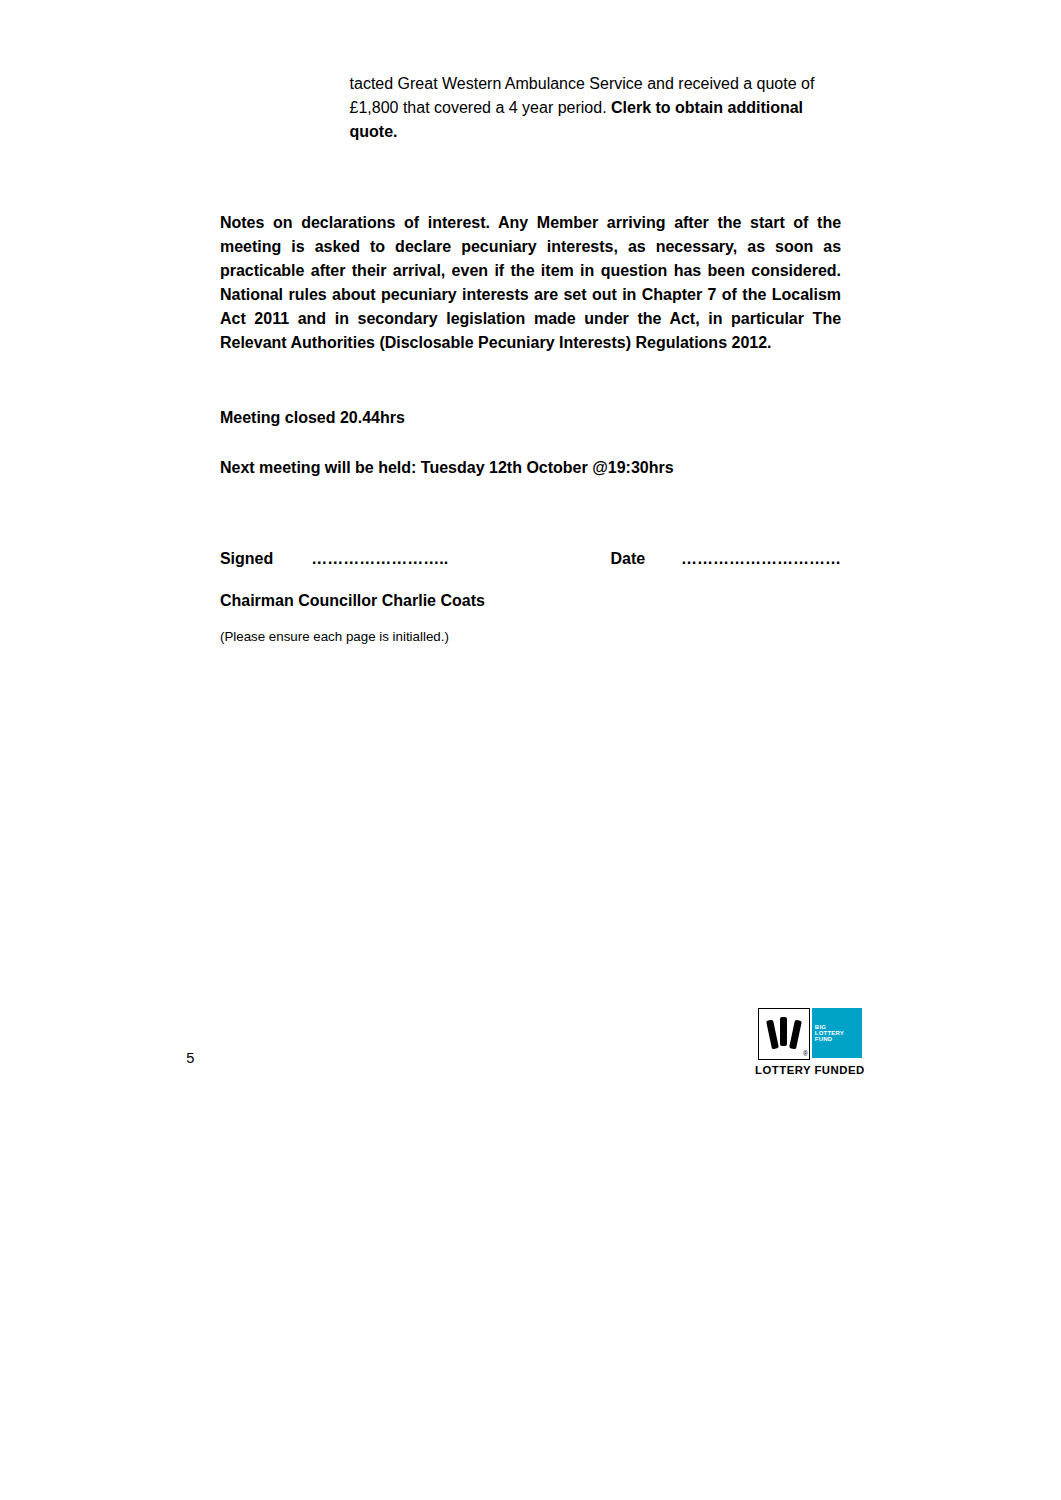tacted Great Western Ambulance Service and received a quote of £1,800 that covered a 4 year period. Clerk to obtain additional quote.
Notes on declarations of interest. Any Member arriving after the start of the meeting is asked to declare pecuniary interests, as necessary, as soon as practicable after their arrival, even if the item in question has been considered. National rules about pecuniary interests are set out in Chapter 7 of the Localism Act 2011 and in secondary legislation made under the Act, in particular The Relevant Authorities (Disclosable Pecuniary Interests) Regulations 2012.
Meeting closed 20.44hrs
Next meeting will be held: Tuesday 12th October @19:30hrs
Signed …………………….. Date …………………………
Chairman Councillor Charlie Coats
(Please ensure each page is initialled.)
5
®
BIG LOTTERY FUND
LOTTERY FUNDED